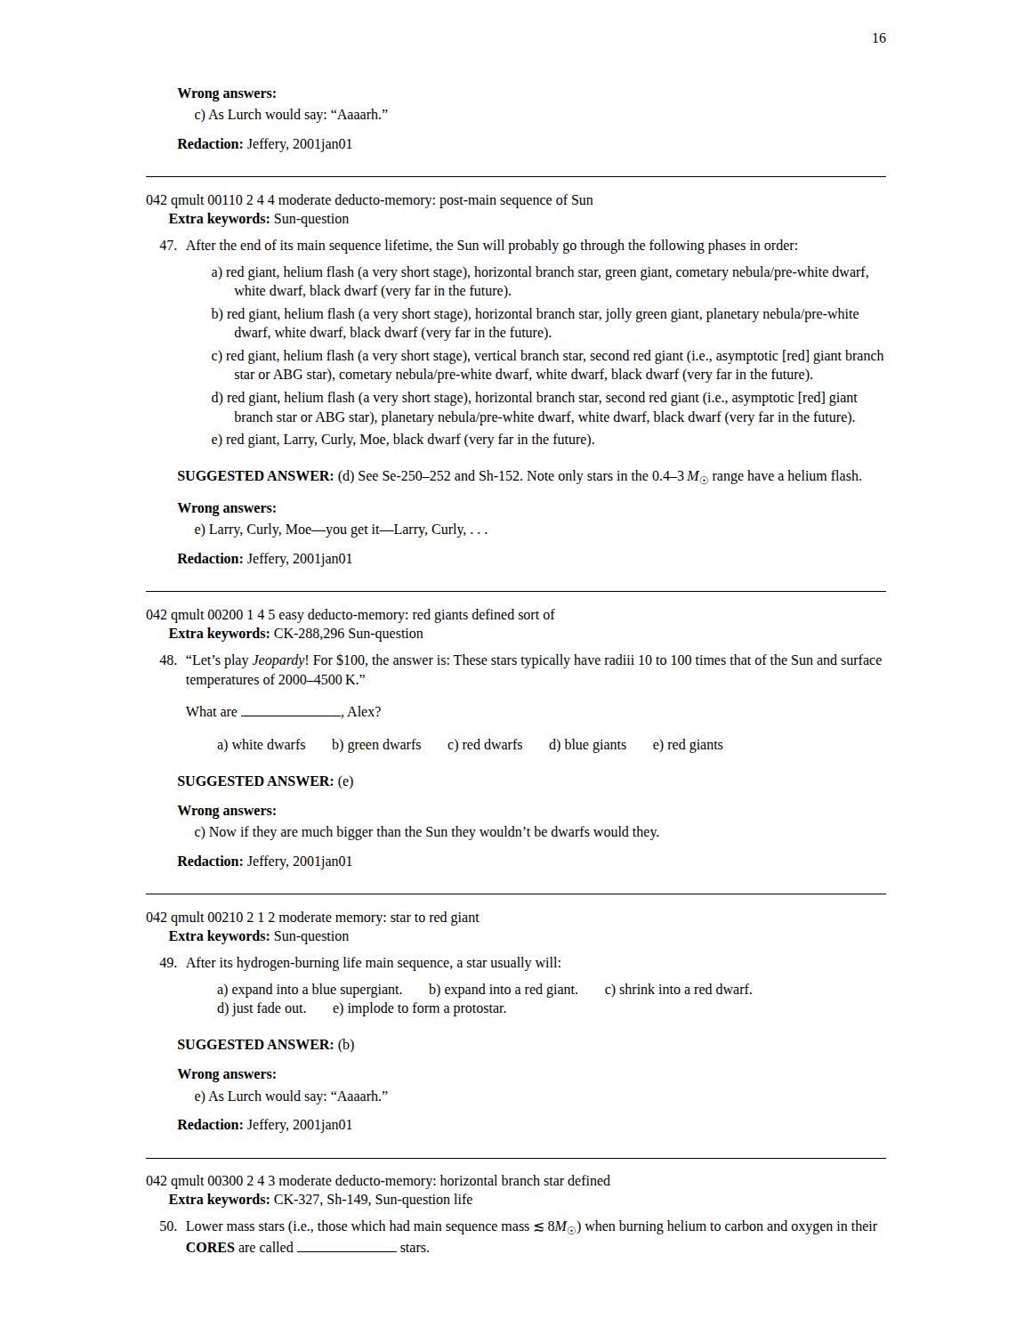16
Wrong answers:
c) As Lurch would say: “Aaaarh.”
Redaction: Jeffery, 2001jan01
042 qmult 00110 2 4 4 moderate deducto-memory: post-main sequence of Sun
Extra keywords: Sun-question
47.
After the end of its main sequence lifetime, the Sun will probably go through the following phases in order:
a) red giant, helium flash (a very short stage), horizontal branch star, green giant, cometary nebula/pre-white dwarf, white dwarf, black dwarf (very far in the future).
b) red giant, helium flash (a very short stage), horizontal branch star, jolly green giant, planetary nebula/pre-white dwarf, white dwarf, black dwarf (very far in the future).
c) red giant, helium flash (a very short stage), vertical branch star, second red giant (i.e., asymptotic [red] giant branch star or ABG star), cometary nebula/pre-white dwarf, white dwarf, black dwarf (very far in the future).
d) red giant, helium flash (a very short stage), horizontal branch star, second red giant (i.e., asymptotic [red] giant branch star or ABG star), planetary nebula/pre-white dwarf, white dwarf, black dwarf (very far in the future).
e) red giant, Larry, Curly, Moe, black dwarf (very far in the future).
SUGGESTED ANSWER: (d) See Se-250–252 and Sh-152. Note only stars in the 0.4–3 M☉ range have a helium flash.
Wrong answers:
e) Larry, Curly, Moe—you get it—Larry, Curly, . . .
Redaction: Jeffery, 2001jan01
042 qmult 00200 1 4 5 easy deducto-memory: red giants defined sort of
Extra keywords: CK-288,296 Sun-question
48.
“Let’s play Jeopardy! For $100, the answer is: These stars typically have radiii 10 to 100 times that of the Sun and surface temperatures of 2000–4500 K.”
What are , Alex?
a) white dwarfs b) green dwarfs c) red dwarfs d) blue giants e) red giants
SUGGESTED ANSWER: (e)
Wrong answers:
c) Now if they are much bigger than the Sun they wouldn’t be dwarfs would they.
Redaction: Jeffery, 2001jan01
042 qmult 00210 2 1 2 moderate memory: star to red giant
Extra keywords: Sun-question
49.
After its hydrogen-burning life main sequence, a star usually will:
a) expand into a blue supergiant. b) expand into a red giant. c) shrink into a red dwarf.
d) just fade out. e) implode to form a protostar.
SUGGESTED ANSWER: (b)
Wrong answers:
e) As Lurch would say: “Aaaarh.”
Redaction: Jeffery, 2001jan01
042 qmult 00300 2 4 3 moderate deducto-memory: horizontal branch star defined
Extra keywords: CK-327, Sh-149, Sun-question life
50.
Lower mass stars (i.e., those which had main sequence mass ≲ 8M☉) when burning helium to carbon and oxygen in their CORES are called stars.